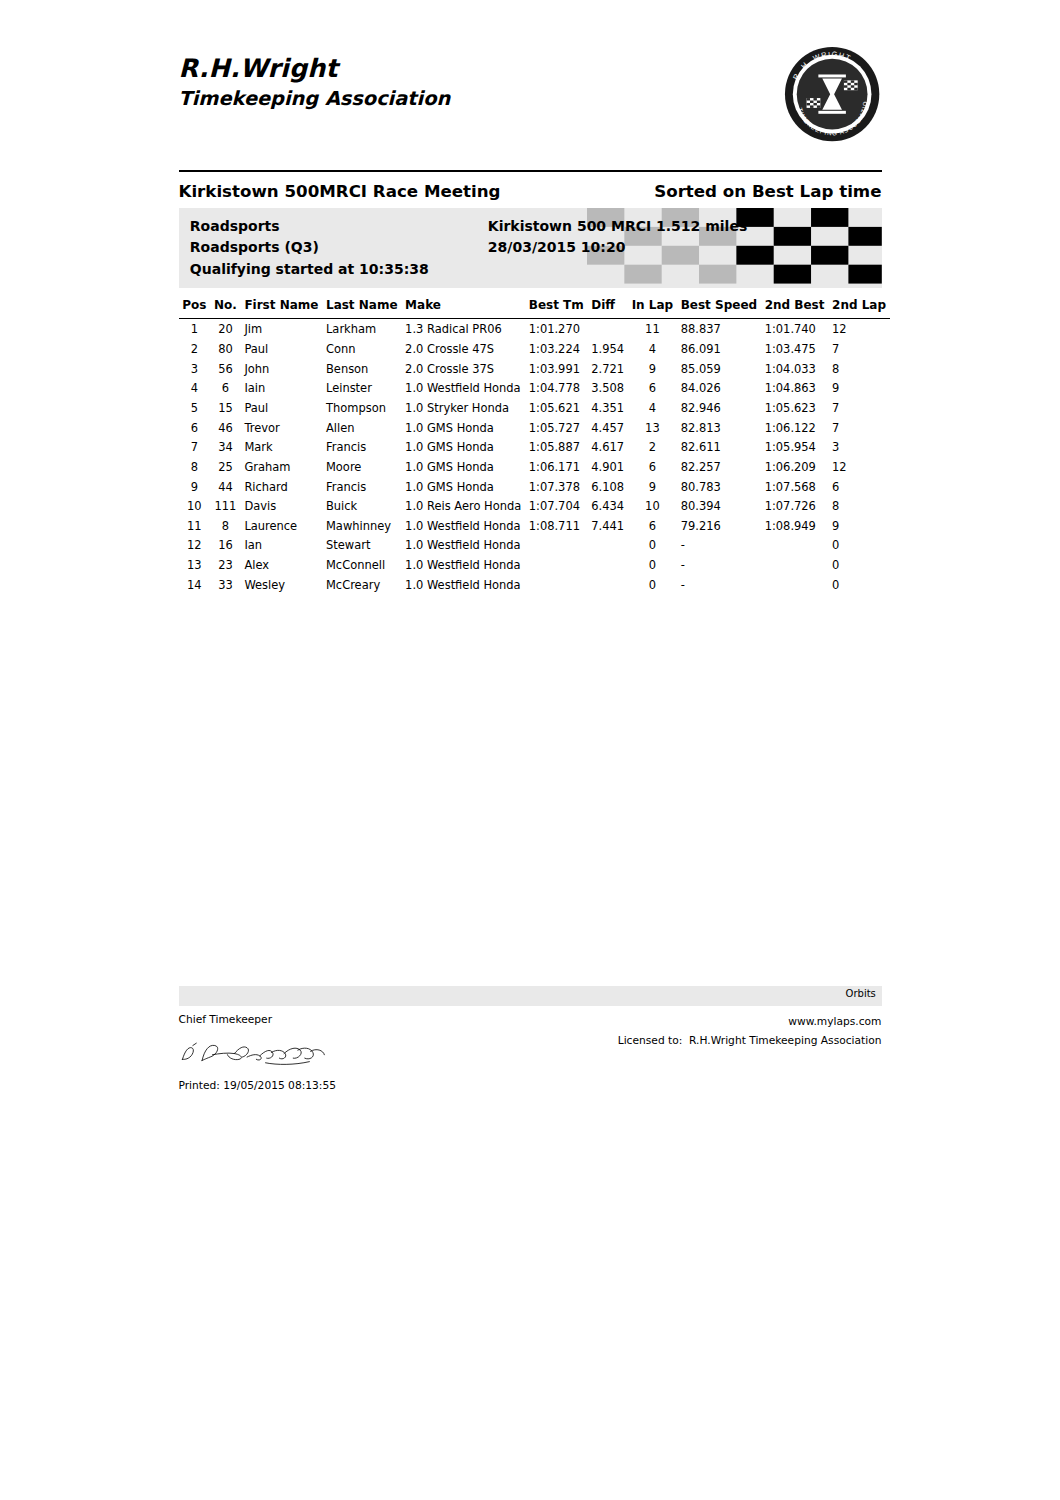R.H.Wright
Timekeeping Association
R. H. WRIGHT TIMEKEEPING ASSOCIATION
Kirkistown 500MRCI Race Meeting
Sorted on Best Lap time
Kirkistown 500 MRCI 1.512 miles
28/03/2015 10:20
Roadsports
Roadsports (Q3)
Qualifying started at 10:35:38
| Pos | No. | First Name | Last Name | Make | Best Tm | Diff | In Lap | Best Speed | 2nd Best | 2nd Lap |
| --- | --- | --- | --- | --- | --- | --- | --- | --- | --- | --- |
| 1 | 20 | Jim | Larkham | 1.3 Radical PR06 | 1:01.270 | | 11 | 88.837 | 1:01.740 | 12 |
| 2 | 80 | Paul | Conn | 2.0 Crossle 47S | 1:03.224 | 1.954 | 4 | 86.091 | 1:03.475 | 7 |
| 3 | 56 | John | Benson | 2.0 Crossle 37S | 1:03.991 | 2.721 | 9 | 85.059 | 1:04.033 | 8 |
| 4 | 6 | Iain | Leinster | 1.0 Westfield Honda | 1:04.778 | 3.508 | 6 | 84.026 | 1:04.863 | 9 |
| 5 | 15 | Paul | Thompson | 1.0 Stryker Honda | 1:05.621 | 4.351 | 4 | 82.946 | 1:05.623 | 7 |
| 6 | 46 | Trevor | Allen | 1.0 GMS Honda | 1:05.727 | 4.457 | 13 | 82.813 | 1:06.122 | 7 |
| 7 | 34 | Mark | Francis | 1.0 GMS Honda | 1:05.887 | 4.617 | 2 | 82.611 | 1:05.954 | 3 |
| 8 | 25 | Graham | Moore | 1.0 GMS Honda | 1:06.171 | 4.901 | 6 | 82.257 | 1:06.209 | 12 |
| 9 | 44 | Richard | Francis | 1.0 GMS Honda | 1:07.378 | 6.108 | 9 | 80.783 | 1:07.568 | 6 |
| 10 | 111 | Davis | Buick | 1.0 Reis Aero Honda | 1:07.704 | 6.434 | 10 | 80.394 | 1:07.726 | 8 |
| 11 | 8 | Laurence | Mawhinney | 1.0 Westfield Honda | 1:08.711 | 7.441 | 6 | 79.216 | 1:08.949 | 9 |
| 12 | 16 | Ian | Stewart | 1.0 Westfield Honda | | | 0 | - | | 0 |
| 13 | 23 | Alex | McConnell | 1.0 Westfield Honda | | | 0 | - | | 0 |
| 14 | 33 | Wesley | McCreary | 1.0 Westfield Honda | | | 0 | - | | 0 |
Orbits
Chief Timekeeper
Printed: 19/05/2015 08:13:55
www.mylaps.com
Licensed to: R.H.Wright Timekeeping Association